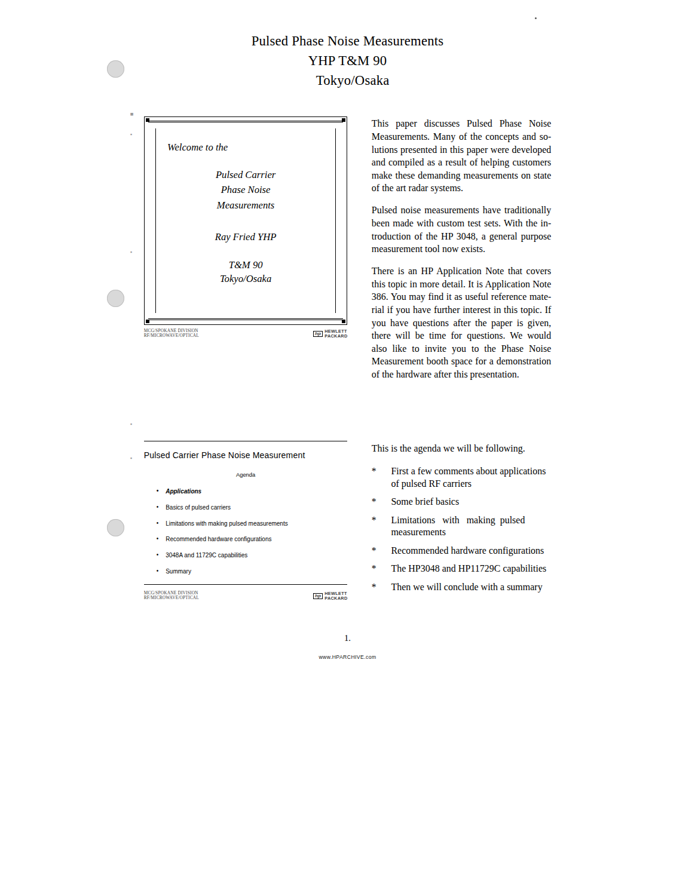■ ▪ ▪ ▪ ▪
Pulsed Phase Noise Measurements YHP T&M 90 Tokyo/Osaka
Welcome to the
Pulsed Carrier
Phase Noise
Measurements
Ray Fried YHP
T&M 90
Tokyo/Osaka
MCG/Spokane Division
RF/MICROWAVE/OPTICAL
hp HEWLETT
PACKARD
This paper discusses Pulsed Phase Noise Measurements. Many of the concepts and solutions presented in this paper were developed and compiled as a result of helping customers make these demanding measurements on state of the art radar systems.
Pulsed noise measurements have traditionally been made with custom test sets. With the introduction of the HP 3048, a general purpose measurement tool now exists.
There is an HP Application Note that covers this topic in more detail. It is Application Note 386. You may find it as useful reference material if you have further interest in this topic. If you have questions after the paper is given, there will be time for questions. We would also like to invite you to the Phase Noise Measurement booth space for a demonstration of the hardware after this presentation.
Pulsed Carrier Phase Noise Measurement
Agenda
Applications
Basics of pulsed carriers
Limitations with making pulsed measurements
Recommended hardware configurations
3048A and 11729C capabilities
Summary
MCG/Spokane Division
RF/MICROWAVE/OPTICAL
hp HEWLETT
PACKARD
This is the agenda we will be following.
*First a few comments about applications of pulsed RF carriers
*Some brief basics
*Limitations with making pulsed measurements
*Recommended hardware configurations
*The HP3048 and HP11729C capabilities
*Then we will conclude with a summary
1.
www.HPARCHIVE.com